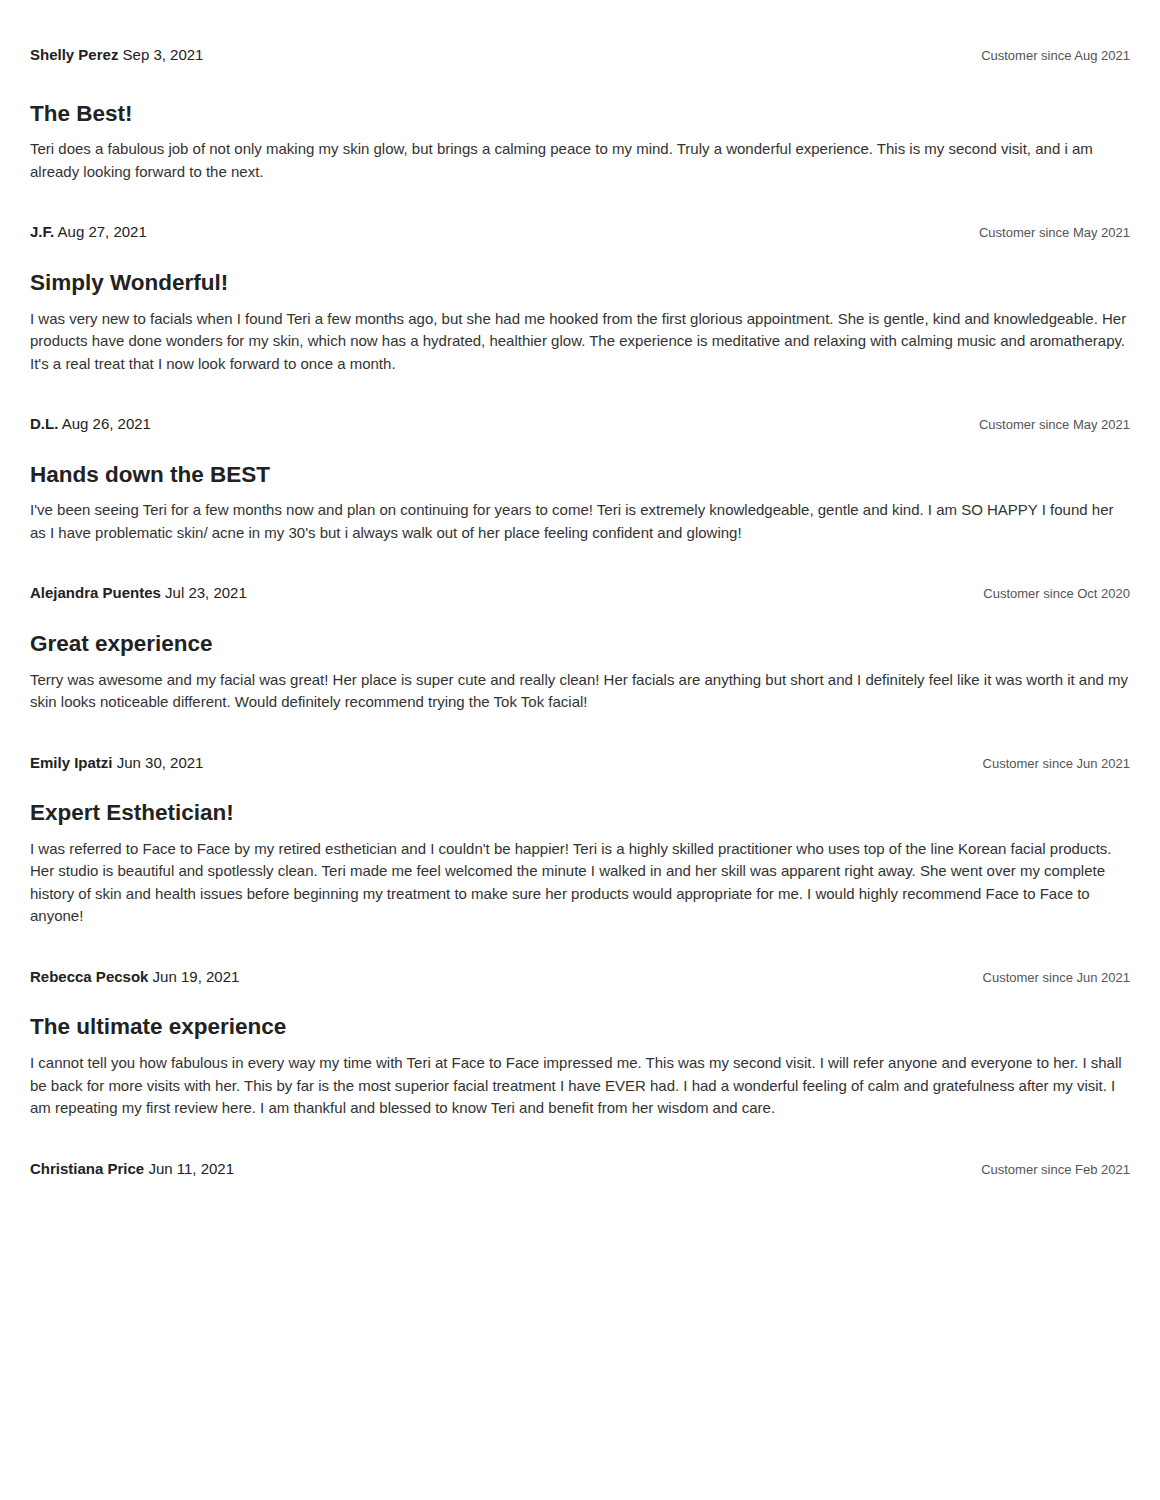Shelly Perez Sep 3, 2021
Customer since Aug 2021
The Best!
Teri does a fabulous job of not only making my skin glow, but brings a calming peace to my mind. Truly a wonderful experience. This is my second visit, and i am already looking forward to the next.
J.F. Aug 27, 2021
Customer since May 2021
Simply Wonderful!
I was very new to facials when I found Teri a few months ago, but she had me hooked from the first glorious appointment. She is gentle, kind and knowledgeable. Her products have done wonders for my skin, which now has a hydrated, healthier glow. The experience is meditative and relaxing with calming music and aromatherapy. It's a real treat that I now look forward to once a month.
D.L. Aug 26, 2021
Customer since May 2021
Hands down the BEST
I've been seeing Teri for a few months now and plan on continuing for years to come! Teri is extremely knowledgeable, gentle and kind. I am SO HAPPY I found her as I have problematic skin/ acne in my 30's but i always walk out of her place feeling confident and glowing!
Alejandra Puentes Jul 23, 2021
Customer since Oct 2020
Great experience
Terry was awesome and my facial was great! Her place is super cute and really clean! Her facials are anything but short and I definitely feel like it was worth it and my skin looks noticeable different. Would definitely recommend trying the Tok Tok facial!
Emily Ipatzi Jun 30, 2021
Customer since Jun 2021
Expert Esthetician!
I was referred to Face to Face by my retired esthetician and I couldn't be happier! Teri is a highly skilled practitioner who uses top of the line Korean facial products. Her studio is beautiful and spotlessly clean. Teri made me feel welcomed the minute I walked in and her skill was apparent right away. She went over my complete history of skin and health issues before beginning my treatment to make sure her products would appropriate for me. I would highly recommend Face to Face to anyone!
Rebecca Pecsok Jun 19, 2021
Customer since Jun 2021
The ultimate experience
I cannot tell you how fabulous in every way my time with Teri at Face to Face impressed me. This was my second visit. I will refer anyone and everyone to her. I shall be back for more visits with her. This by far is the most superior facial treatment I have EVER had. I had a wonderful feeling of calm and gratefulness after my visit. I am repeating my first review here. I am thankful and blessed to know Teri and benefit from her wisdom and care.
Christiana Price Jun 11, 2021
Customer since Feb 2021